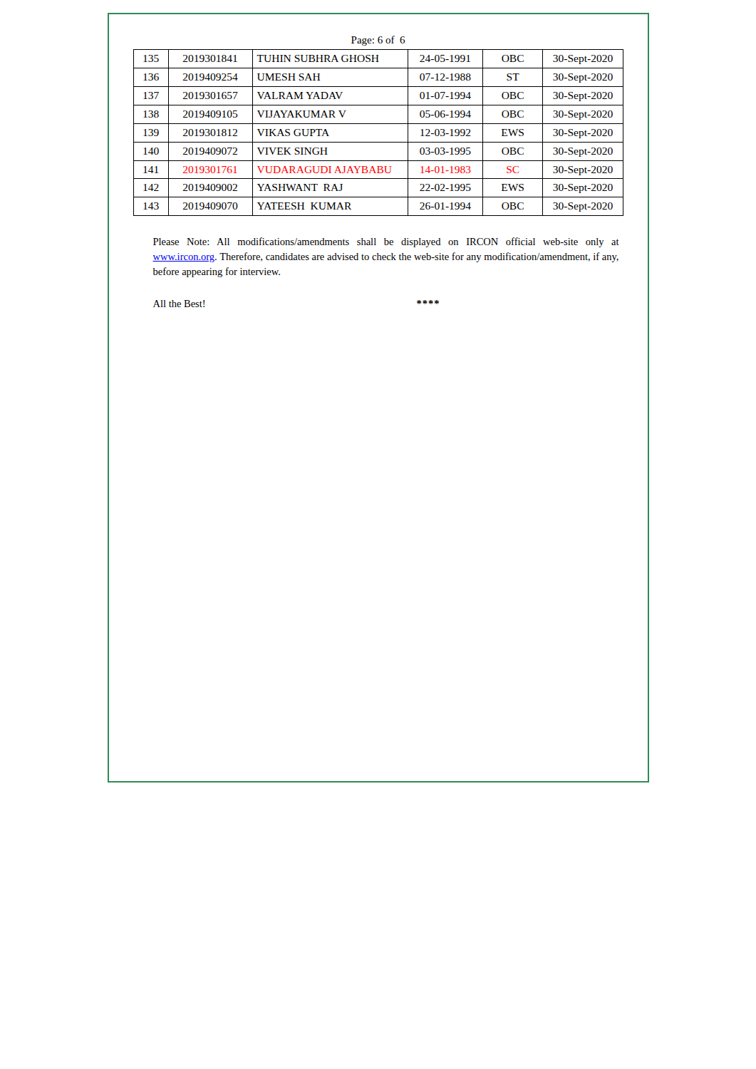Page: 6 of 6
| 135 | 2019301841 | TUHIN SUBHRA GHOSH | 24-05-1991 | OBC | 30-Sept-2020 |
| 136 | 2019409254 | UMESH SAH | 07-12-1988 | ST | 30-Sept-2020 |
| 137 | 2019301657 | VALRAM YADAV | 01-07-1994 | OBC | 30-Sept-2020 |
| 138 | 2019409105 | VIJAYAKUMAR V | 05-06-1994 | OBC | 30-Sept-2020 |
| 139 | 2019301812 | VIKAS GUPTA | 12-03-1992 | EWS | 30-Sept-2020 |
| 140 | 2019409072 | VIVEK SINGH | 03-03-1995 | OBC | 30-Sept-2020 |
| 141 | 2019301761 | VUDARAGUDI AJAYBABU | 14-01-1983 | SC | 30-Sept-2020 |
| 142 | 2019409002 | YASHWANT RAJ | 22-02-1995 | EWS | 30-Sept-2020 |
| 143 | 2019409070 | YATEESH KUMAR | 26-01-1994 | OBC | 30-Sept-2020 |
Please Note: All modifications/amendments shall be displayed on IRCON official web-site only at www.ircon.org. Therefore, candidates are advised to check the web-site for any modification/amendment, if any, before appearing for interview.
All the Best! ****